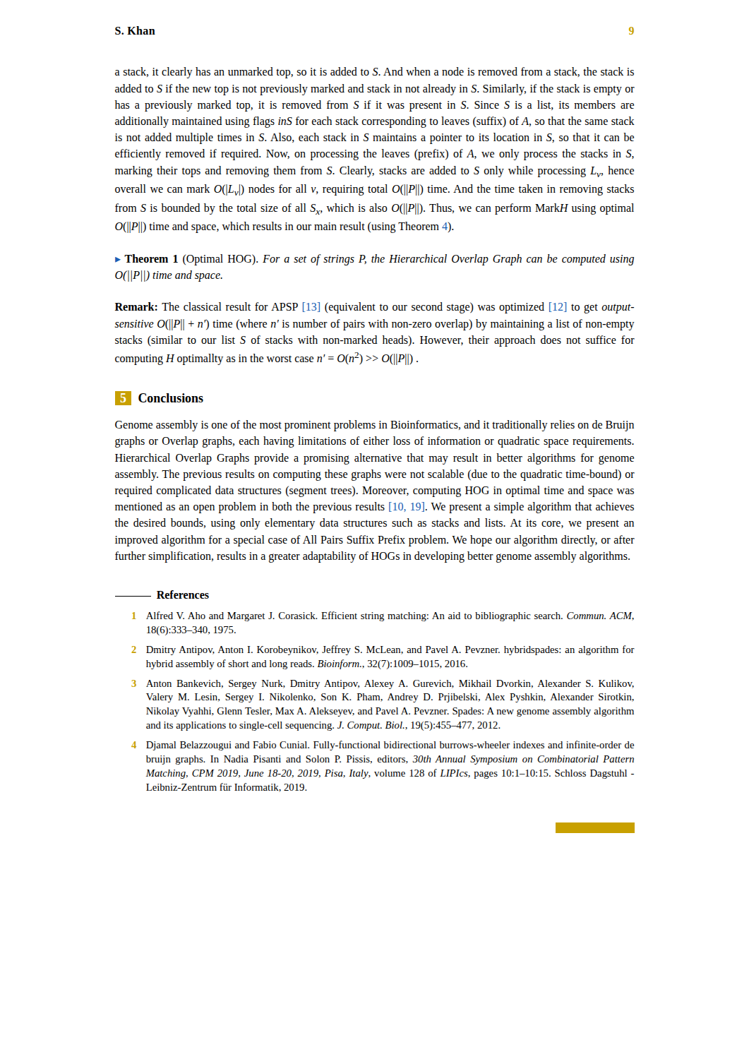S. Khan 9
a stack, it clearly has an unmarked top, so it is added to S. And when a node is removed from a stack, the stack is added to S if the new top is not previously marked and stack in not already in S. Similarly, if the stack is empty or has a previously marked top, it is removed from S if it was present in S. Since S is a list, its members are additionally maintained using flags inS for each stack corresponding to leaves (suffix) of A, so that the same stack is not added multiple times in S. Also, each stack in S maintains a pointer to its location in S, so that it can be efficiently removed if required. Now, on processing the leaves (prefix) of A, we only process the stacks in S, marking their tops and removing them from S. Clearly, stacks are added to S only while processing Lv, hence overall we can mark O(|Lv|) nodes for all v, requiring total O(||P||) time. And the time taken in removing stacks from S is bounded by the total size of all Sx, which is also O(||P||). Thus, we can perform MarkH using optimal O(||P||) time and space, which results in our main result (using Theorem 4).
▸ Theorem 1 (Optimal HOG). For a set of strings P, the Hierarchical Overlap Graph can be computed using O(||P||) time and space.
Remark: The classical result for APSP [13] (equivalent to our second stage) was optimized [12] to get output-sensitive O(||P|| + n′) time (where n′ is number of pairs with non-zero overlap) by maintaining a list of non-empty stacks (similar to our list S of stacks with non-marked heads). However, their approach does not suffice for computing H optimallty as in the worst case n′ = O(n2) >> O(||P||) .
5 Conclusions
Genome assembly is one of the most prominent problems in Bioinformatics, and it traditionally relies on de Bruijn graphs or Overlap graphs, each having limitations of either loss of information or quadratic space requirements. Hierarchical Overlap Graphs provide a promising alternative that may result in better algorithms for genome assembly. The previous results on computing these graphs were not scalable (due to the quadratic time-bound) or required complicated data structures (segment trees). Moreover, computing HOG in optimal time and space was mentioned as an open problem in both the previous results [10, 19]. We present a simple algorithm that achieves the desired bounds, using only elementary data structures such as stacks and lists. At its core, we present an improved algorithm for a special case of All Pairs Suffix Prefix problem. We hope our algorithm directly, or after further simplification, results in a greater adaptability of HOGs in developing better genome assembly algorithms.
References
1 Alfred V. Aho and Margaret J. Corasick. Efficient string matching: An aid to bibliographic search. Commun. ACM, 18(6):333–340, 1975.
2 Dmitry Antipov, Anton I. Korobeynikov, Jeffrey S. McLean, and Pavel A. Pevzner. hybridspades: an algorithm for hybrid assembly of short and long reads. Bioinform., 32(7):1009–1015, 2016.
3 Anton Bankevich, Sergey Nurk, Dmitry Antipov, Alexey A. Gurevich, Mikhail Dvorkin, Alexander S. Kulikov, Valery M. Lesin, Sergey I. Nikolenko, Son K. Pham, Andrey D. Prjibelski, Alex Pyshkin, Alexander Sirotkin, Nikolay Vyahhi, Glenn Tesler, Max A. Alekseyev, and Pavel A. Pevzner. Spades: A new genome assembly algorithm and its applications to single-cell sequencing. J. Comput. Biol., 19(5):455–477, 2012.
4 Djamal Belazzougui and Fabio Cunial. Fully-functional bidirectional burrows-wheeler indexes and infinite-order de bruijn graphs. In Nadia Pisanti and Solon P. Pissis, editors, 30th Annual Symposium on Combinatorial Pattern Matching, CPM 2019, June 18-20, 2019, Pisa, Italy, volume 128 of LIPIcs, pages 10:1–10:15. Schloss Dagstuhl - Leibniz-Zentrum für Informatik, 2019.